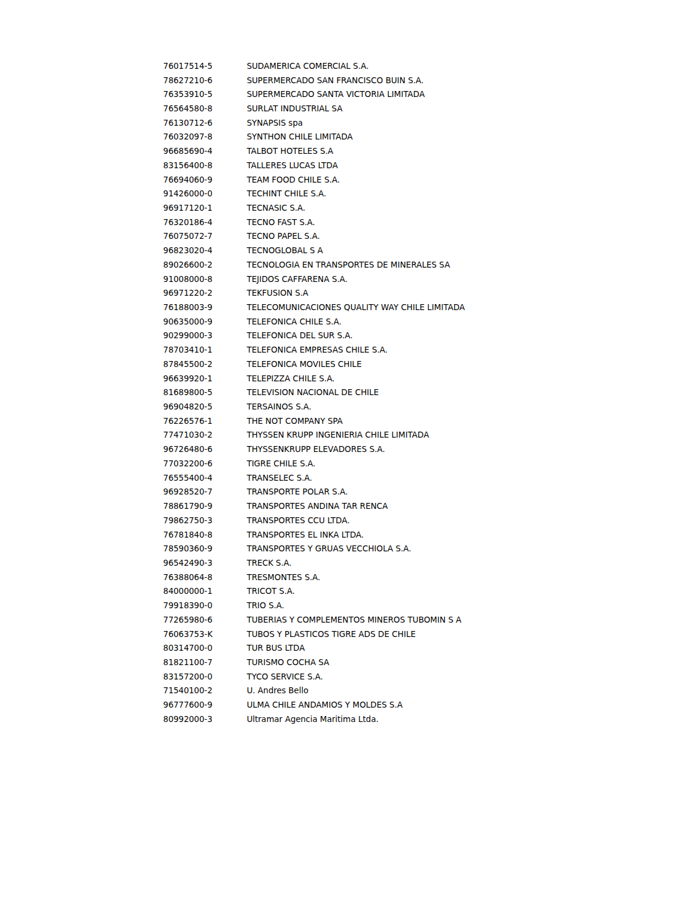| 76017514-5 | SUDAMERICA COMERCIAL S.A. |
| 78627210-6 | SUPERMERCADO SAN FRANCISCO BUIN S.A. |
| 76353910-5 | SUPERMERCADO SANTA VICTORIA LIMITADA |
| 76564580-8 | SURLAT INDUSTRIAL SA |
| 76130712-6 | SYNAPSIS spa |
| 76032097-8 | SYNTHON CHILE LIMITADA |
| 96685690-4 | TALBOT HOTELES S.A |
| 83156400-8 | TALLERES LUCAS LTDA |
| 76694060-9 | TEAM FOOD CHILE S.A. |
| 91426000-0 | TECHINT CHILE S.A. |
| 96917120-1 | TECNASIC S.A. |
| 76320186-4 | TECNO FAST S.A. |
| 76075072-7 | TECNO PAPEL S.A. |
| 96823020-4 | TECNOGLOBAL S A |
| 89026600-2 | TECNOLOGIA EN TRANSPORTES DE MINERALES SA |
| 91008000-8 | TEJIDOS CAFFARENA S.A. |
| 96971220-2 | TEKFUSION S.A |
| 76188003-9 | TELECOMUNICACIONES QUALITY WAY CHILE LIMITADA |
| 90635000-9 | TELEFONICA CHILE S.A. |
| 90299000-3 | TELEFONICA DEL SUR S.A. |
| 78703410-1 | TELEFONICA EMPRESAS CHILE S.A. |
| 87845500-2 | TELEFONICA MOVILES CHILE |
| 96639920-1 | TELEPIZZA CHILE S.A. |
| 81689800-5 | TELEVISION NACIONAL DE CHILE |
| 96904820-5 | TERSAINOS S.A. |
| 76226576-1 | THE NOT COMPANY SPA |
| 77471030-2 | THYSSEN KRUPP INGENIERIA CHILE LIMITADA |
| 96726480-6 | THYSSENKRUPP ELEVADORES S.A. |
| 77032200-6 | TIGRE CHILE S.A. |
| 76555400-4 | TRANSELEC S.A. |
| 96928520-7 | TRANSPORTE POLAR S.A. |
| 78861790-9 | TRANSPORTES ANDINA TAR RENCA |
| 79862750-3 | TRANSPORTES CCU LTDA. |
| 76781840-8 | TRANSPORTES EL INKA LTDA. |
| 78590360-9 | TRANSPORTES Y GRUAS VECCHIOLA S.A. |
| 96542490-3 | TRECK S.A. |
| 76388064-8 | TRESMONTES S.A. |
| 84000000-1 | TRICOT S.A. |
| 79918390-0 | TRIO S.A. |
| 77265980-6 | TUBERIAS Y COMPLEMENTOS MINEROS TUBOMIN S A |
| 76063753-K | TUBOS Y PLASTICOS TIGRE ADS DE CHILE |
| 80314700-0 | TUR BUS LTDA |
| 81821100-7 | TURISMO COCHA SA |
| 83157200-0 | TYCO SERVICE S.A. |
| 71540100-2 | U. Andres Bello |
| 96777600-9 | ULMA CHILE ANDAMIOS Y MOLDES S.A |
| 80992000-3 | Ultramar Agencia Maritima Ltda. |